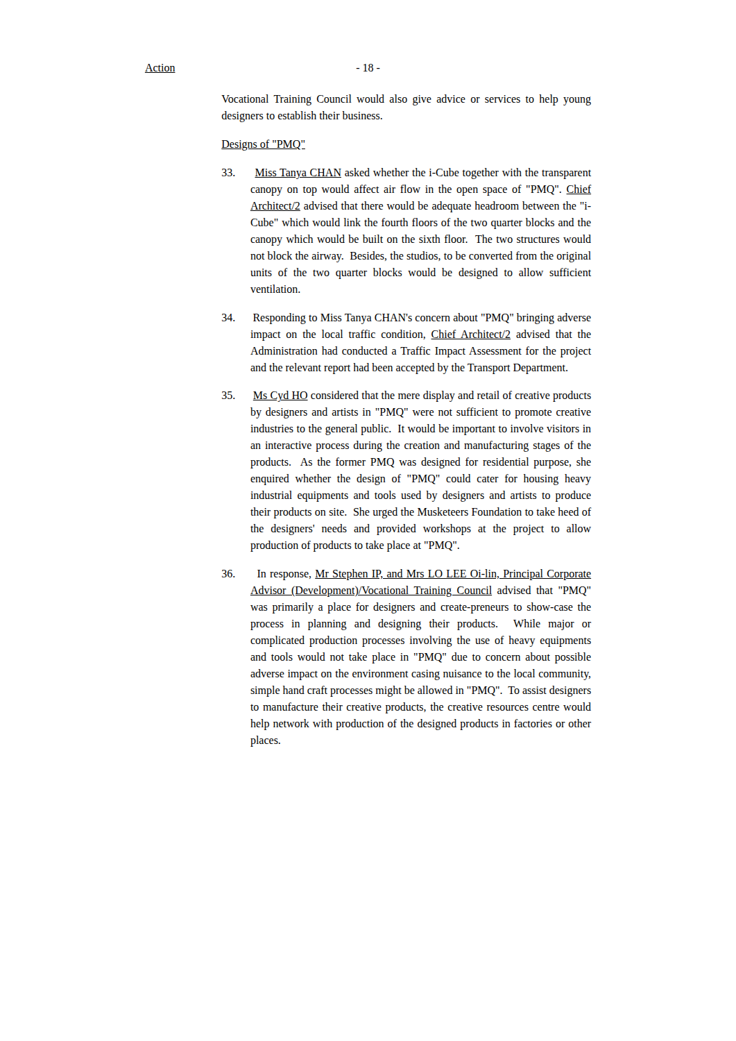Action
- 18 -
Vocational Training Council would also give advice or services to help young designers to establish their business.
Designs of "PMQ"
33. Miss Tanya CHAN asked whether the i-Cube together with the transparent canopy on top would affect air flow in the open space of "PMQ". Chief Architect/2 advised that there would be adequate headroom between the "i-Cube" which would link the fourth floors of the two quarter blocks and the canopy which would be built on the sixth floor. The two structures would not block the airway. Besides, the studios, to be converted from the original units of the two quarter blocks would be designed to allow sufficient ventilation.
34. Responding to Miss Tanya CHAN's concern about "PMQ" bringing adverse impact on the local traffic condition, Chief Architect/2 advised that the Administration had conducted a Traffic Impact Assessment for the project and the relevant report had been accepted by the Transport Department.
35. Ms Cyd HO considered that the mere display and retail of creative products by designers and artists in "PMQ" were not sufficient to promote creative industries to the general public. It would be important to involve visitors in an interactive process during the creation and manufacturing stages of the products. As the former PMQ was designed for residential purpose, she enquired whether the design of "PMQ" could cater for housing heavy industrial equipments and tools used by designers and artists to produce their products on site. She urged the Musketeers Foundation to take heed of the designers' needs and provided workshops at the project to allow production of products to take place at "PMQ".
36. In response, Mr Stephen IP, and Mrs LO LEE Oi-lin, Principal Corporate Advisor (Development)/Vocational Training Council advised that "PMQ" was primarily a place for designers and create-preneurs to show-case the process in planning and designing their products. While major or complicated production processes involving the use of heavy equipments and tools would not take place in "PMQ" due to concern about possible adverse impact on the environment casing nuisance to the local community, simple hand craft processes might be allowed in "PMQ". To assist designers to manufacture their creative products, the creative resources centre would help network with production of the designed products in factories or other places.